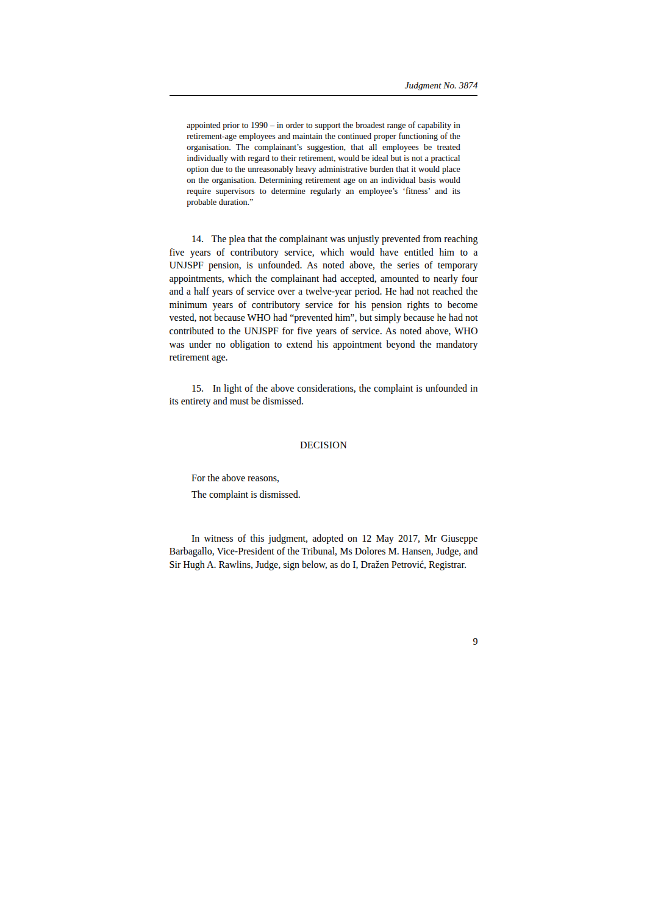Judgment No. 3874
appointed prior to 1990 – in order to support the broadest range of capability in retirement-age employees and maintain the continued proper functioning of the organisation. The complainant’s suggestion, that all employees be treated individually with regard to their retirement, would be ideal but is not a practical option due to the unreasonably heavy administrative burden that it would place on the organisation. Determining retirement age on an individual basis would require supervisors to determine regularly an employee’s ‘fitness’ and its probable duration.”
14. The plea that the complainant was unjustly prevented from reaching five years of contributory service, which would have entitled him to a UNJSPF pension, is unfounded. As noted above, the series of temporary appointments, which the complainant had accepted, amounted to nearly four and a half years of service over a twelve-year period. He had not reached the minimum years of contributory service for his pension rights to become vested, not because WHO had “prevented him”, but simply because he had not contributed to the UNJSPF for five years of service. As noted above, WHO was under no obligation to extend his appointment beyond the mandatory retirement age.
15. In light of the above considerations, the complaint is unfounded in its entirety and must be dismissed.
DECISION
For the above reasons,
The complaint is dismissed.
In witness of this judgment, adopted on 12 May 2017, Mr Giuseppe Barbagallo, Vice-President of the Tribunal, Ms Dolores M. Hansen, Judge, and Sir Hugh A. Rawlins, Judge, sign below, as do I, Dražen Petrović, Registrar.
9